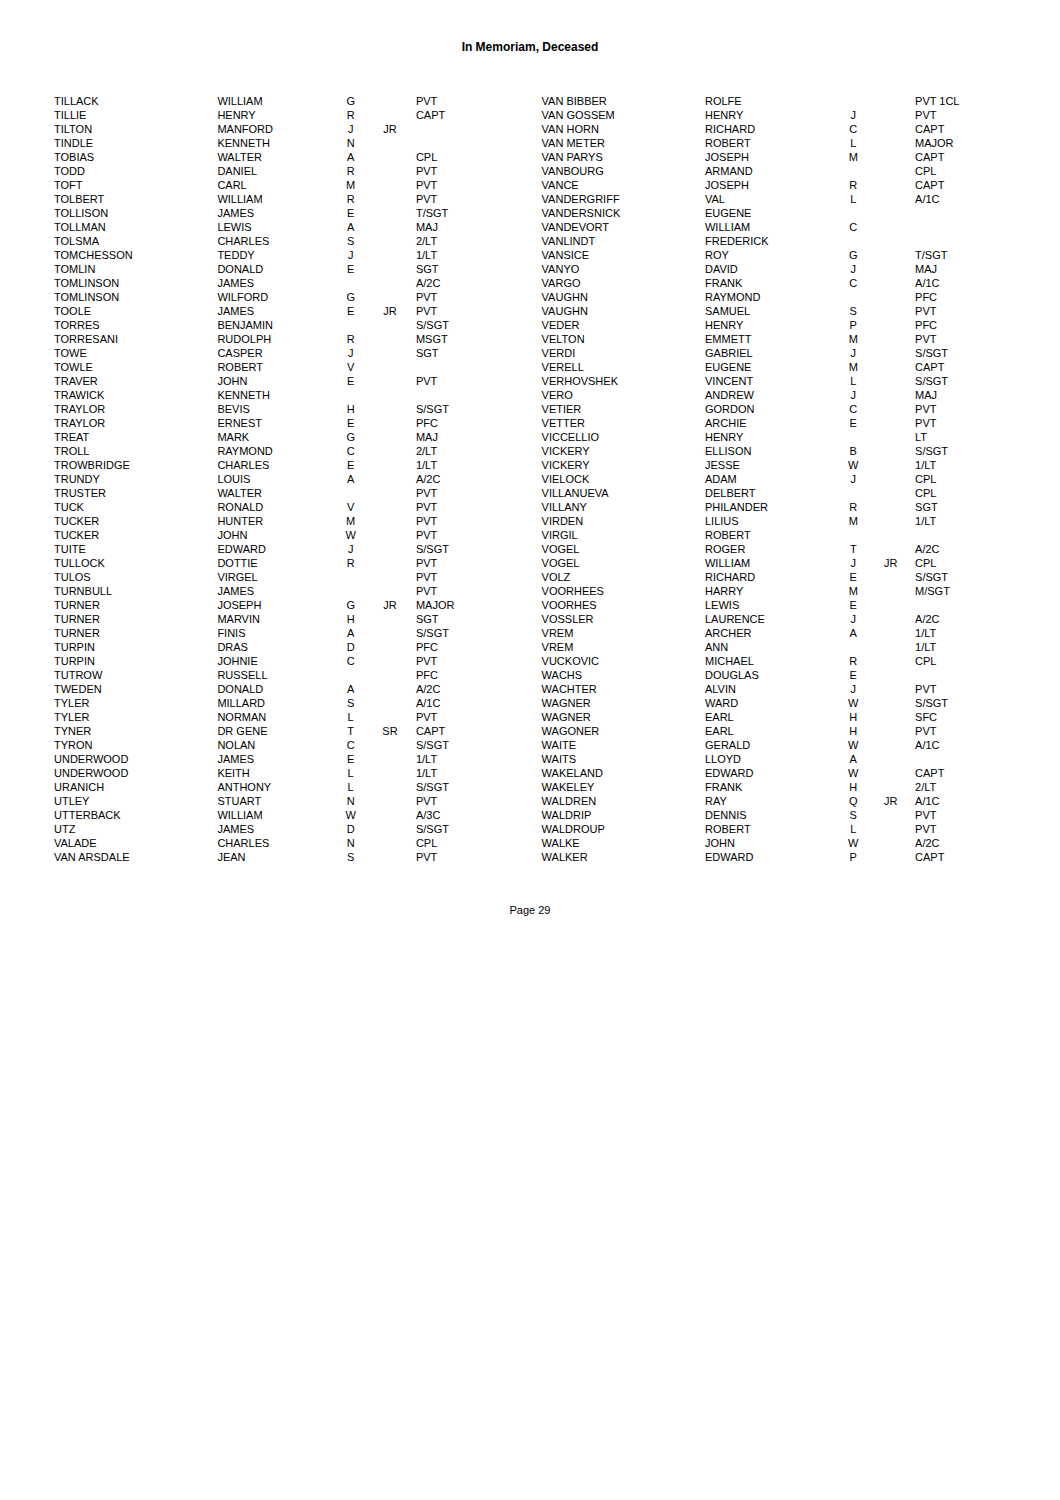In Memoriam, Deceased
| TILLACK | WILLIAM | G | | PVT | | VAN BIBBER | ROLFE | | | PVT 1CL |
| TILLIE | HENRY | R | | CAPT | | VAN GOSSEM | HENRY | J | | PVT |
| TILTON | MANFORD | J | JR | | | VAN HORN | RICHARD | C | | CAPT |
| TINDLE | KENNETH | N | | | | VAN METER | ROBERT | L | | MAJOR |
| TOBIAS | WALTER | A | | CPL | | VAN PARYS | JOSEPH | M | | CAPT |
| TODD | DANIEL | R | | PVT | | VANBOURG | ARMAND | | | CPL |
| TOFT | CARL | M | | PVT | | VANCE | JOSEPH | R | | CAPT |
| TOLBERT | WILLIAM | R | | PVT | | VANDERGRIFF | VAL | L | | A/1C |
| TOLLISON | JAMES | E | | T/SGT | | VANDERSNICK | EUGENE | | | |
| TOLLMAN | LEWIS | A | | MAJ | | VANDEVORT | WILLIAM | C | | |
| TOLSMA | CHARLES | S | | 2/LT | | VANLINDT | FREDERICK | | | |
| TOMCHESSON | TEDDY | J | | 1/LT | | VANSICE | ROY | G | | T/SGT |
| TOMLIN | DONALD | E | | SGT | | VANYO | DAVID | J | | MAJ |
| TOMLINSON | JAMES | | | A/2C | | VARGO | FRANK | C | | A/1C |
| TOMLINSON | WILFORD | G | | PVT | | VAUGHN | RAYMOND | | | PFC |
| TOOLE | JAMES | E | JR | PVT | | VAUGHN | SAMUEL | S | | PVT |
| TORRES | BENJAMIN | | | S/SGT | | VEDER | HENRY | P | | PFC |
| TORRESANI | RUDOLPH | R | | MSGT | | VELTON | EMMETT | M | | PVT |
| TOWE | CASPER | J | | SGT | | VERDI | GABRIEL | J | | S/SGT |
| TOWLE | ROBERT | V | | | | VERELL | EUGENE | M | | CAPT |
| TRAVER | JOHN | E | | PVT | | VERHOVSHEK | VINCENT | L | | S/SGT |
| TRAWICK | KENNETH | | | | | VERO | ANDREW | J | | MAJ |
| TRAYLOR | BEVIS | H | | S/SGT | | VETIER | GORDON | C | | PVT |
| TRAYLOR | ERNEST | E | | PFC | | VETTER | ARCHIE | E | | PVT |
| TREAT | MARK | G | | MAJ | | VICCELLIO | HENRY | | | LT |
| TROLL | RAYMOND | C | | 2/LT | | VICKERY | ELLISON | B | | S/SGT |
| TROWBRIDGE | CHARLES | E | | 1/LT | | VICKERY | JESSE | W | | 1/LT |
| TRUNDY | LOUIS | A | | A/2C | | VIELOCK | ADAM | J | | CPL |
| TRUSTER | WALTER | | | PVT | | VILLANUEVA | DELBERT | | | CPL |
| TUCK | RONALD | V | | PVT | | VILLANY | PHILANDER | R | | SGT |
| TUCKER | HUNTER | M | | PVT | | VIRDEN | LILIUS | M | | 1/LT |
| TUCKER | JOHN | W | | PVT | | VIRGIL | ROBERT | | | |
| TUITE | EDWARD | J | | S/SGT | | VOGEL | ROGER | T | | A/2C |
| TULLOCK | DOTTIE | R | | PVT | | VOGEL | WILLIAM | J | JR | CPL |
| TULOS | VIRGEL | | | PVT | | VOLZ | RICHARD | E | | S/SGT |
| TURNBULL | JAMES | | | PVT | | VOORHEES | HARRY | M | | M/SGT |
| TURNER | JOSEPH | G | JR | MAJOR | | VOORHES | LEWIS | E | | |
| TURNER | MARVIN | H | | SGT | | VOSSLER | LAURENCE | J | | A/2C |
| TURNER | FINIS | A | | S/SGT | | VREM | ARCHER | A | | 1/LT |
| TURPIN | DRAS | D | | PFC | | VREM | ANN | | | 1/LT |
| TURPIN | JOHNIE | C | | PVT | | VUCKOVIC | MICHAEL | R | | CPL |
| TUTROW | RUSSELL | | | PFC | | WACHS | DOUGLAS | E | | |
| TWEDEN | DONALD | A | | A/2C | | WACHTER | ALVIN | J | | PVT |
| TYLER | MILLARD | S | | A/1C | | WAGNER | WARD | W | | S/SGT |
| TYLER | NORMAN | L | | PVT | | WAGNER | EARL | H | | SFC |
| TYNER | DR GENE | T | SR | CAPT | | WAGONER | EARL | H | | PVT |
| TYRON | NOLAN | C | | S/SGT | | WAITE | GERALD | W | | A/1C |
| UNDERWOOD | JAMES | E | | 1/LT | | WAITS | LLOYD | A | | |
| UNDERWOOD | KEITH | L | | 1/LT | | WAKELAND | EDWARD | W | | CAPT |
| URANICH | ANTHONY | L | | S/SGT | | WAKELEY | FRANK | H | | 2/LT |
| UTLEY | STUART | N | | PVT | | WALDREN | RAY | Q | JR | A/1C |
| UTTERBACK | WILLIAM | W | | A/3C | | WALDRIP | DENNIS | S | | PVT |
| UTZ | JAMES | D | | S/SGT | | WALDROUP | ROBERT | L | | PVT |
| VALADE | CHARLES | N | | CPL | | WALKE | JOHN | W | | A/2C |
| VAN ARSDALE | JEAN | S | | PVT | | WALKER | EDWARD | P | | CAPT |
Page 29